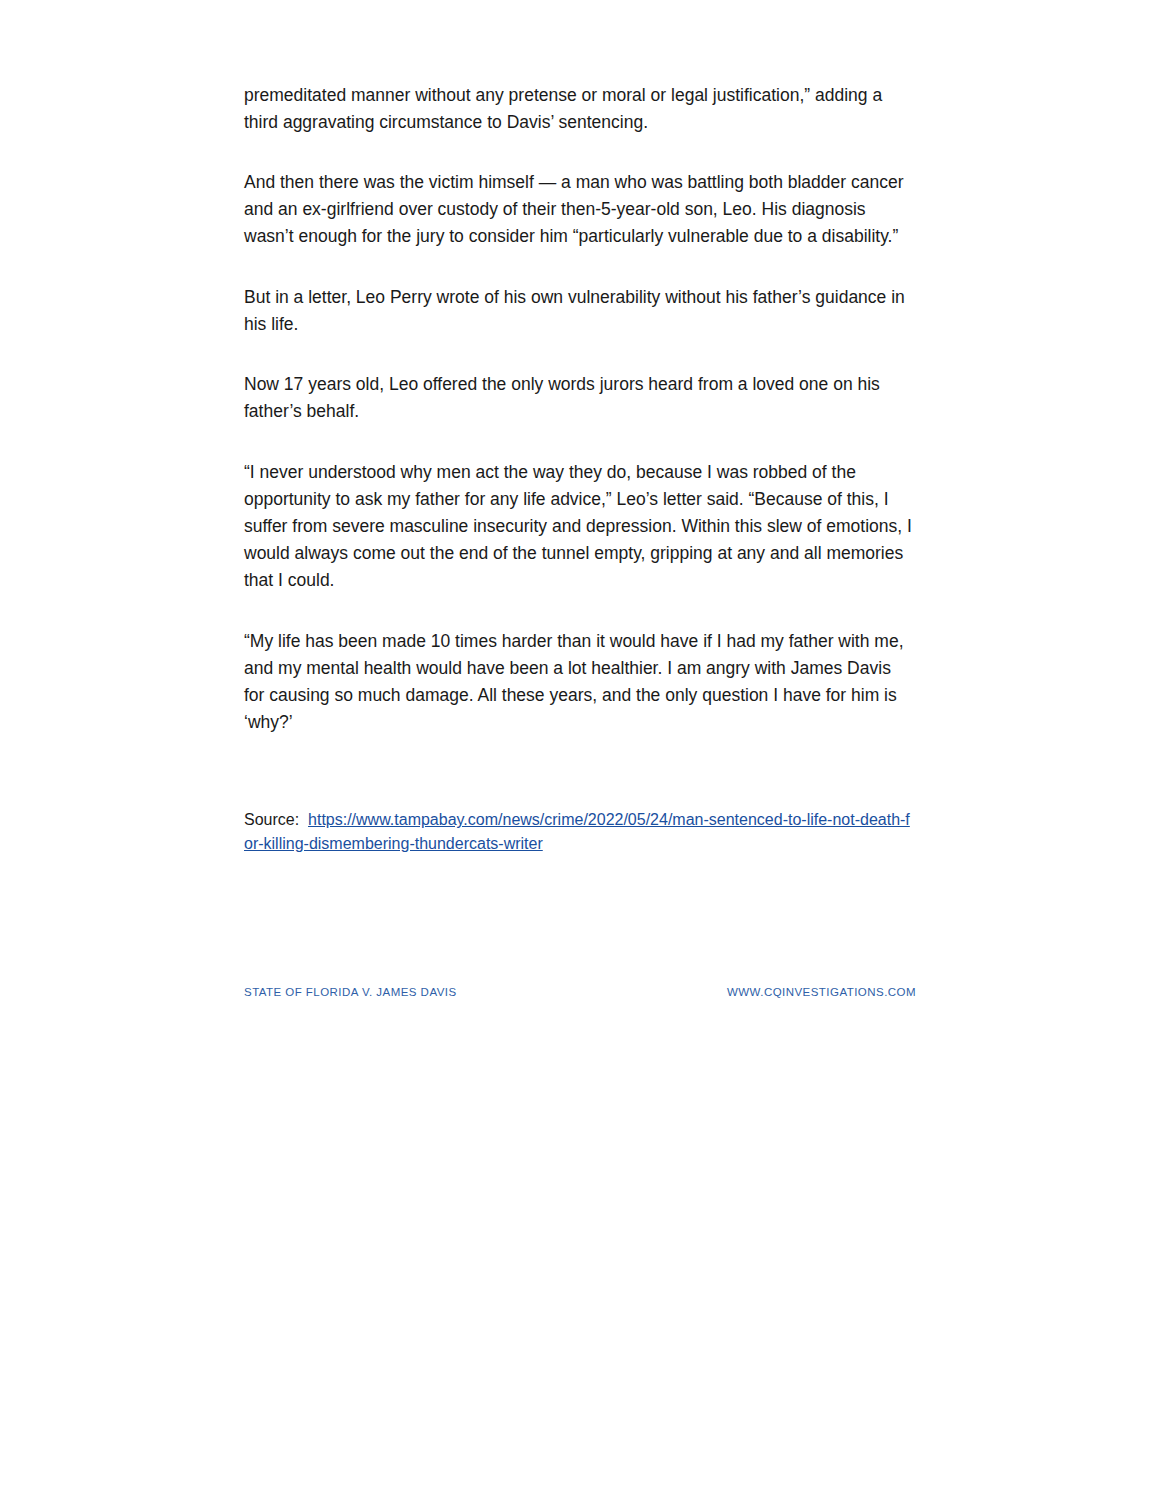premeditated manner without any pretense or moral or legal justification,” adding a third aggravating circumstance to Davis’ sentencing.
And then there was the victim himself — a man who was battling both bladder cancer and an ex-girlfriend over custody of their then-5-year-old son, Leo. His diagnosis wasn’t enough for the jury to consider him “particularly vulnerable due to a disability.”
But in a letter, Leo Perry wrote of his own vulnerability without his father’s guidance in his life.
Now 17 years old, Leo offered the only words jurors heard from a loved one on his father’s behalf.
“I never understood why men act the way they do, because I was robbed of the opportunity to ask my father for any life advice,” Leo’s letter said. “Because of this, I suffer from severe masculine insecurity and depression. Within this slew of emotions, I would always come out the end of the tunnel empty, gripping at any and all memories that I could.
“My life has been made 10 times harder than it would have if I had my father with me, and my mental health would have been a lot healthier. I am angry with James Davis for causing so much damage. All these years, and the only question I have for him is ‘why?’
Source: https://www.tampabay.com/news/crime/2022/05/24/man-sentenced-to-life-not-death-for-killing-dismembering-thundercats-writer
State of Florida v. James Davis
www.cqinvestigations.com